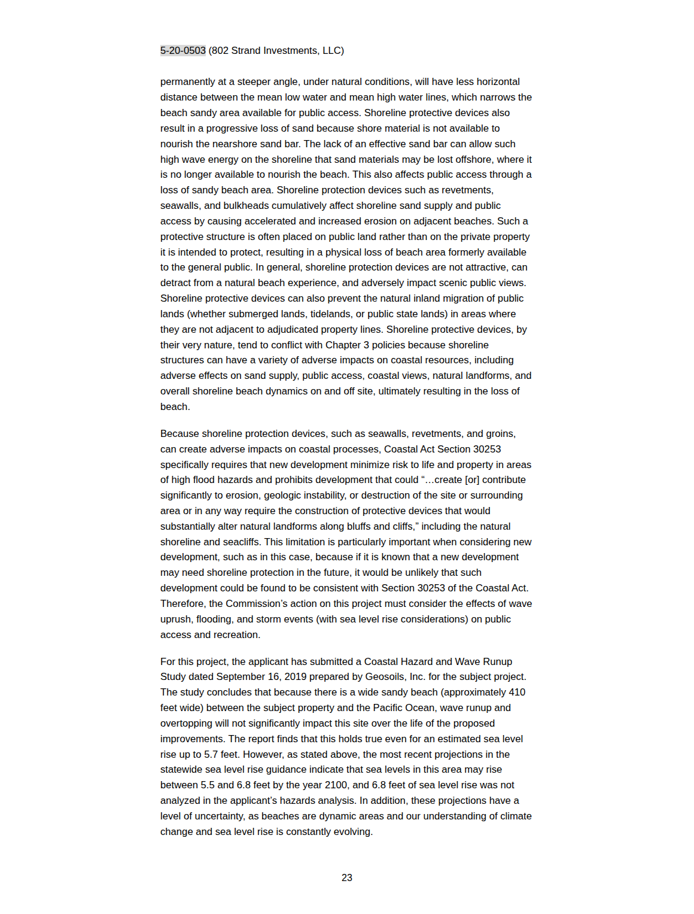5-20-0503 (802 Strand Investments, LLC)
permanently at a steeper angle, under natural conditions, will have less horizontal distance between the mean low water and mean high water lines, which narrows the beach sandy area available for public access. Shoreline protective devices also result in a progressive loss of sand because shore material is not available to nourish the nearshore sand bar. The lack of an effective sand bar can allow such high wave energy on the shoreline that sand materials may be lost offshore, where it is no longer available to nourish the beach. This also affects public access through a loss of sandy beach area. Shoreline protection devices such as revetments, seawalls, and bulkheads cumulatively affect shoreline sand supply and public access by causing accelerated and increased erosion on adjacent beaches. Such a protective structure is often placed on public land rather than on the private property it is intended to protect, resulting in a physical loss of beach area formerly available to the general public. In general, shoreline protection devices are not attractive, can detract from a natural beach experience, and adversely impact scenic public views. Shoreline protective devices can also prevent the natural inland migration of public lands (whether submerged lands, tidelands, or public state lands) in areas where they are not adjacent to adjudicated property lines. Shoreline protective devices, by their very nature, tend to conflict with Chapter 3 policies because shoreline structures can have a variety of adverse impacts on coastal resources, including adverse effects on sand supply, public access, coastal views, natural landforms, and overall shoreline beach dynamics on and off site, ultimately resulting in the loss of beach.
Because shoreline protection devices, such as seawalls, revetments, and groins, can create adverse impacts on coastal processes, Coastal Act Section 30253 specifically requires that new development minimize risk to life and property in areas of high flood hazards and prohibits development that could “…create [or] contribute significantly to erosion, geologic instability, or destruction of the site or surrounding area or in any way require the construction of protective devices that would substantially alter natural landforms along bluffs and cliffs,” including the natural shoreline and seacliffs. This limitation is particularly important when considering new development, such as in this case, because if it is known that a new development may need shoreline protection in the future, it would be unlikely that such development could be found to be consistent with Section 30253 of the Coastal Act. Therefore, the Commission’s action on this project must consider the effects of wave uprush, flooding, and storm events (with sea level rise considerations) on public access and recreation.
For this project, the applicant has submitted a Coastal Hazard and Wave Runup Study dated September 16, 2019 prepared by Geosoils, Inc. for the subject project. The study concludes that because there is a wide sandy beach (approximately 410 feet wide) between the subject property and the Pacific Ocean, wave runup and overtopping will not significantly impact this site over the life of the proposed improvements. The report finds that this holds true even for an estimated sea level rise up to 5.7 feet. However, as stated above, the most recent projections in the statewide sea level rise guidance indicate that sea levels in this area may rise between 5.5 and 6.8 feet by the year 2100, and 6.8 feet of sea level rise was not analyzed in the applicant’s hazards analysis. In addition, these projections have a level of uncertainty, as beaches are dynamic areas and our understanding of climate change and sea level rise is constantly evolving.
23